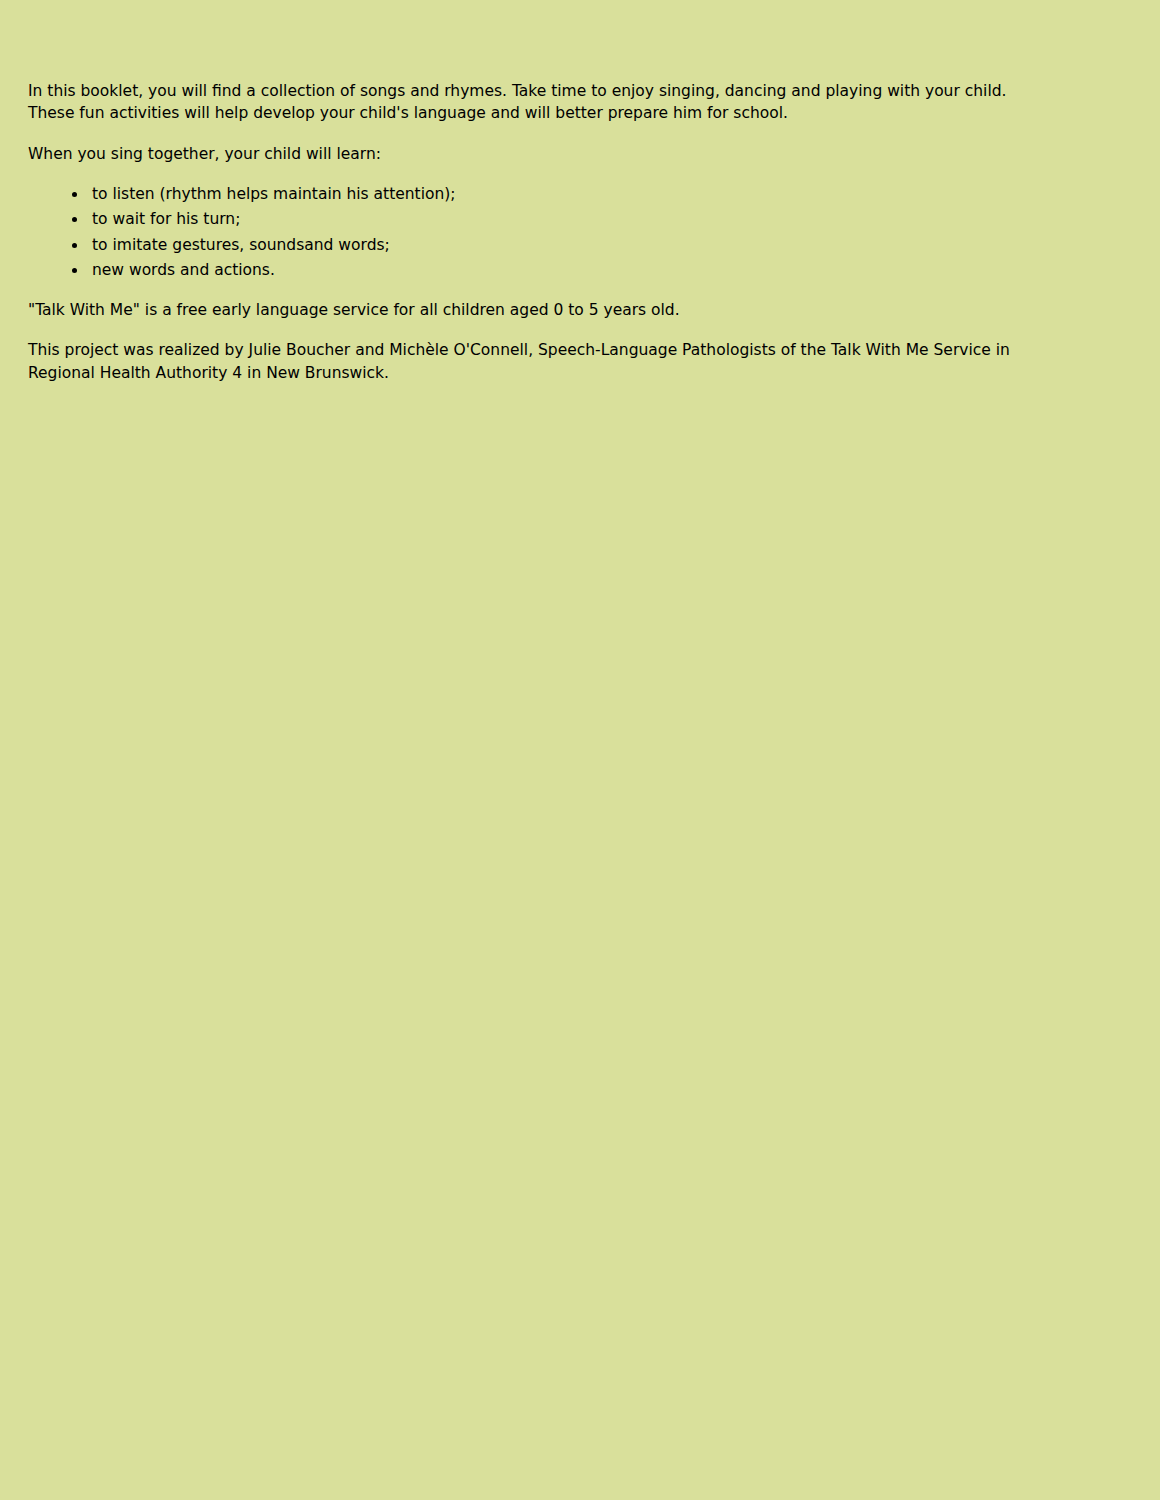In this booklet, you will find a collection of songs and rhymes. Take time to enjoy singing, dancing and playing with your child. These fun activities will help develop your child's language and will better prepare him for school.
When you sing together, your child will learn:
to listen (rhythm helps maintain his attention);
to wait for his turn;
to imitate gestures, soundsand words;
new words and actions.
"Talk With Me" is a free early language service for all children aged 0 to 5 years old.
This project was realized by Julie Boucher and Michèle O'Connell, Speech-Language Pathologists of the Talk With Me Service in Regional Health Authority 4 in New Brunswick.